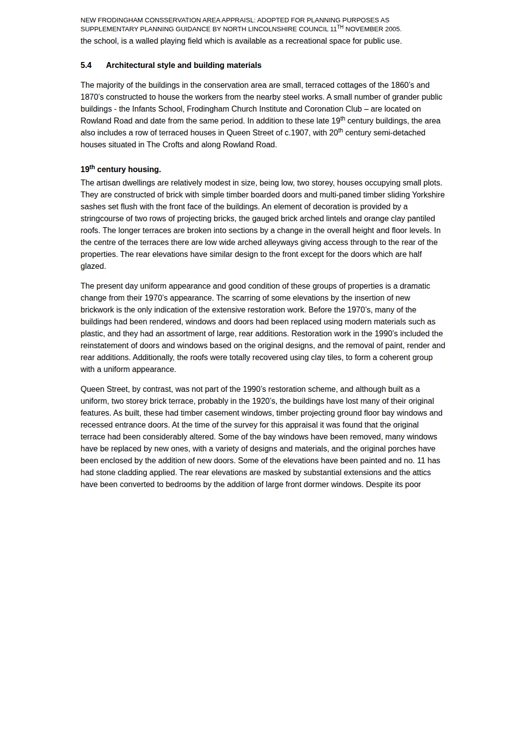New Frodingham Consservation Area Appraisl: Adopted for Planning Purposes as Supplementary Planning Guidance by North Lincolnshire Council 11th November 2005.
the school, is a walled playing field which is available as a recreational space for public use.
5.4 Architectural style and building materials
The majority of the buildings in the conservation area are small, terraced cottages of the 1860’s and 1870’s constructed to house the workers from the nearby steel works. A small number of grander public buildings - the Infants School, Frodingham Church Institute and Coronation Club – are located on Rowland Road and date from the same period. In addition to these late 19th century buildings, the area also includes a row of terraced houses in Queen Street of c.1907, with 20th century semi-detached houses situated in The Crofts and along Rowland Road.
19th century housing.
The artisan dwellings are relatively modest in size, being low, two storey, houses occupying small plots. They are constructed of brick with simple timber boarded doors and multi-paned timber sliding Yorkshire sashes set flush with the front face of the buildings. An element of decoration is provided by a stringcourse of two rows of projecting bricks, the gauged brick arched lintels and orange clay pantiled roofs. The longer terraces are broken into sections by a change in the overall height and floor levels. In the centre of the terraces there are low wide arched alleyways giving access through to the rear of the properties. The rear elevations have similar design to the front except for the doors which are half glazed.
The present day uniform appearance and good condition of these groups of properties is a dramatic change from their 1970’s appearance. The scarring of some elevations by the insertion of new brickwork is the only indication of the extensive restoration work. Before the 1970’s, many of the buildings had been rendered, windows and doors had been replaced using modern materials such as plastic, and they had an assortment of large, rear additions. Restoration work in the 1990’s included the reinstatement of doors and windows based on the original designs, and the removal of paint, render and rear additions. Additionally, the roofs were totally recovered using clay tiles, to form a coherent group with a uniform appearance.
Queen Street, by contrast, was not part of the 1990’s restoration scheme, and although built as a uniform, two storey brick terrace, probably in the 1920’s, the buildings have lost many of their original features. As built, these had timber casement windows, timber projecting ground floor bay windows and recessed entrance doors. At the time of the survey for this appraisal it was found that the original terrace had been considerably altered. Some of the bay windows have been removed, many windows have be replaced by new ones, with a variety of designs and materials, and the original porches have been enclosed by the addition of new doors. Some of the elevations have been painted and no. 11 has had stone cladding applied. The rear elevations are masked by substantial extensions and the attics have been converted to bedrooms by the addition of large front dormer windows. Despite its poor